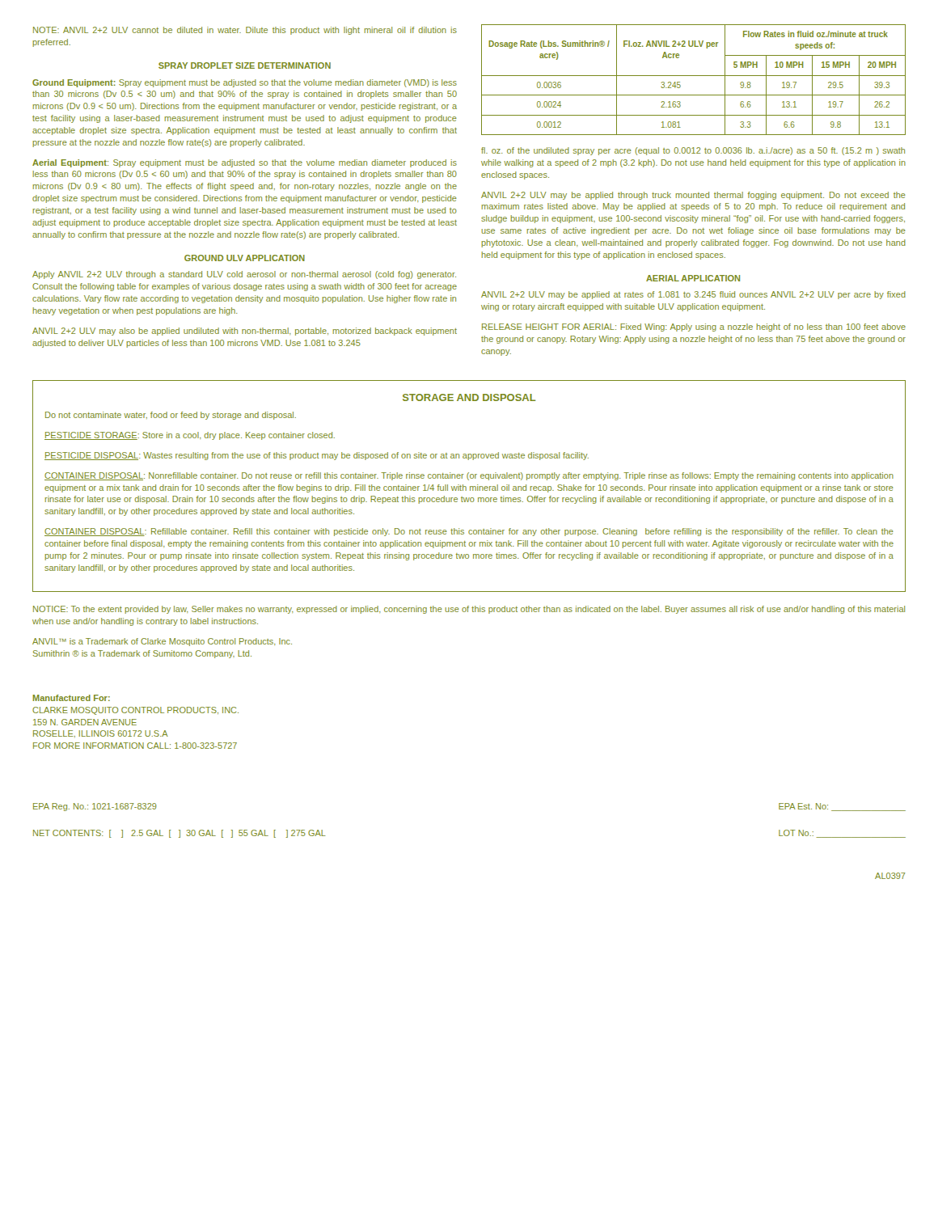NOTE: ANVIL 2+2 ULV cannot be diluted in water. Dilute this product with light mineral oil if dilution is preferred.
SPRAY DROPLET SIZE DETERMINATION
Ground Equipment: Spray equipment must be adjusted so that the volume median diameter (VMD) is less than 30 microns (Dv 0.5 < 30 um) and that 90% of the spray is contained in droplets smaller than 50 microns (Dv 0.9 < 50 um). Directions from the equipment manufacturer or vendor, pesticide registrant, or a test facility using a laser-based measurement instrument must be used to adjust equipment to produce acceptable droplet size spectra. Application equipment must be tested at least annually to confirm that pressure at the nozzle and nozzle flow rate(s) are properly calibrated.
Aerial Equipment: Spray equipment must be adjusted so that the volume median diameter produced is less than 60 microns (Dv 0.5 < 60 um) and that 90% of the spray is contained in droplets smaller than 80 microns (Dv 0.9 < 80 um). The effects of flight speed and, for non-rotary nozzles, nozzle angle on the droplet size spectrum must be considered. Directions from the equipment manufacturer or vendor, pesticide registrant, or a test facility using a wind tunnel and laser-based measurement instrument must be used to adjust equipment to produce acceptable droplet size spectra. Application equipment must be tested at least annually to confirm that pressure at the nozzle and nozzle flow rate(s) are properly calibrated.
GROUND ULV APPLICATION
Apply ANVIL 2+2 ULV through a standard ULV cold aerosol or non-thermal aerosol (cold fog) generator. Consult the following table for examples of various dosage rates using a swath width of 300 feet for acreage calculations. Vary flow rate according to vegetation density and mosquito population. Use higher flow rate in heavy vegetation or when pest populations are high.
ANVIL 2+2 ULV may also be applied undiluted with non-thermal, portable, motorized backpack equipment adjusted to deliver ULV particles of less than 100 microns VMD. Use 1.081 to 3.245
| Dosage Rate (Lbs. Sumithrin® / acre) | Fl.oz. ANVIL 2+2 ULV per Acre | Flow Rates in fluid oz./minute at truck speeds of: |
| --- | --- | --- |
| 5 MPH | 10 MPH | 15 MPH | 20 MPH |
| 0.0036 | 3.245 | 9.8 | 19.7 | 29.5 | 39.3 |
| 0.0024 | 2.163 | 6.6 | 13.1 | 19.7 | 26.2 |
| 0.0012 | 1.081 | 3.3 | 6.6 | 9.8 | 13.1 |
fl. oz. of the undiluted spray per acre (equal to 0.0012 to 0.0036 lb. a.i./acre) as a 50 ft. (15.2 m ) swath while walking at a speed of 2 mph (3.2 kph). Do not use hand held equipment for this type of application in enclosed spaces.
ANVIL 2+2 ULV may be applied through truck mounted thermal fogging equipment. Do not exceed the maximum rates listed above. May be applied at speeds of 5 to 20 mph. To reduce oil requirement and sludge buildup in equipment, use 100-second viscosity mineral “fog” oil. For use with hand-carried foggers, use same rates of active ingredient per acre. Do not wet foliage since oil base formulations may be phytotoxic. Use a clean, well-maintained and properly calibrated fogger. Fog downwind. Do not use hand held equipment for this type of application in enclosed spaces.
AERIAL APPLICATION
ANVIL 2+2 ULV may be applied at rates of 1.081 to 3.245 fluid ounces ANVIL 2+2 ULV per acre by fixed wing or rotary aircraft equipped with suitable ULV application equipment.
RELEASE HEIGHT FOR AERIAL: Fixed Wing: Apply using a nozzle height of no less than 100 feet above the ground or canopy. Rotary Wing: Apply using a nozzle height of no less than 75 feet above the ground or canopy.
STORAGE AND DISPOSAL
Do not contaminate water, food or feed by storage and disposal.
PESTICIDE STORAGE: Store in a cool, dry place. Keep container closed.
PESTICIDE DISPOSAL: Wastes resulting from the use of this product may be disposed of on site or at an approved waste disposal facility.
CONTAINER DISPOSAL: Nonrefillable container. Do not reuse or refill this container. Triple rinse container (or equivalent) promptly after emptying. Triple rinse as follows: Empty the remaining contents into application equipment or a mix tank and drain for 10 seconds after the flow begins to drip. Fill the container 1/4 full with mineral oil and recap. Shake for 10 seconds. Pour rinsate into application equipment or a rinse tank or store rinsate for later use or disposal. Drain for 10 seconds after the flow begins to drip. Repeat this procedure two more times. Offer for recycling if available or reconditioning if appropriate, or puncture and dispose of in a sanitary landfill, or by other procedures approved by state and local authorities.
CONTAINER DISPOSAL: Refillable container. Refill this container with pesticide only. Do not reuse this container for any other purpose. Cleaning before refilling is the responsibility of the refiller. To clean the container before final disposal, empty the remaining contents from this container into application equipment or mix tank. Fill the container about 10 percent full with water. Agitate vigorously or recirculate water with the pump for 2 minutes. Pour or pump rinsate into rinsate collection system. Repeat this rinsing procedure two more times. Offer for recycling if available or reconditioning if appropriate, or puncture and dispose of in a sanitary landfill, or by other procedures approved by state and local authorities.
NOTICE: To the extent provided by law, Seller makes no warranty, expressed or implied, concerning the use of this product other than as indicated on the label. Buyer assumes all risk of use and/or handling of this material when use and/or handling is contrary to label instructions.
ANVIL™ is a Trademark of Clarke Mosquito Control Products, Inc.
Sumithrin ® is a Trademark of Sumitomo Company, Ltd.
Manufactured For:
CLARKE MOSQUITO CONTROL PRODUCTS, INC.
159 N. GARDEN AVENUE
ROSELLE, ILLINOIS 60172 U.S.A
FOR MORE INFORMATION CALL: 1-800-323-5727
EPA Reg. No.: 1021-1687-8329
NET CONTENTS: [ ] 2.5 GAL [ ] 30 GAL [ ] 55 GAL [ ] 275 GAL
EPA Est. No: _______________
LOT No.: __________________
AL0397